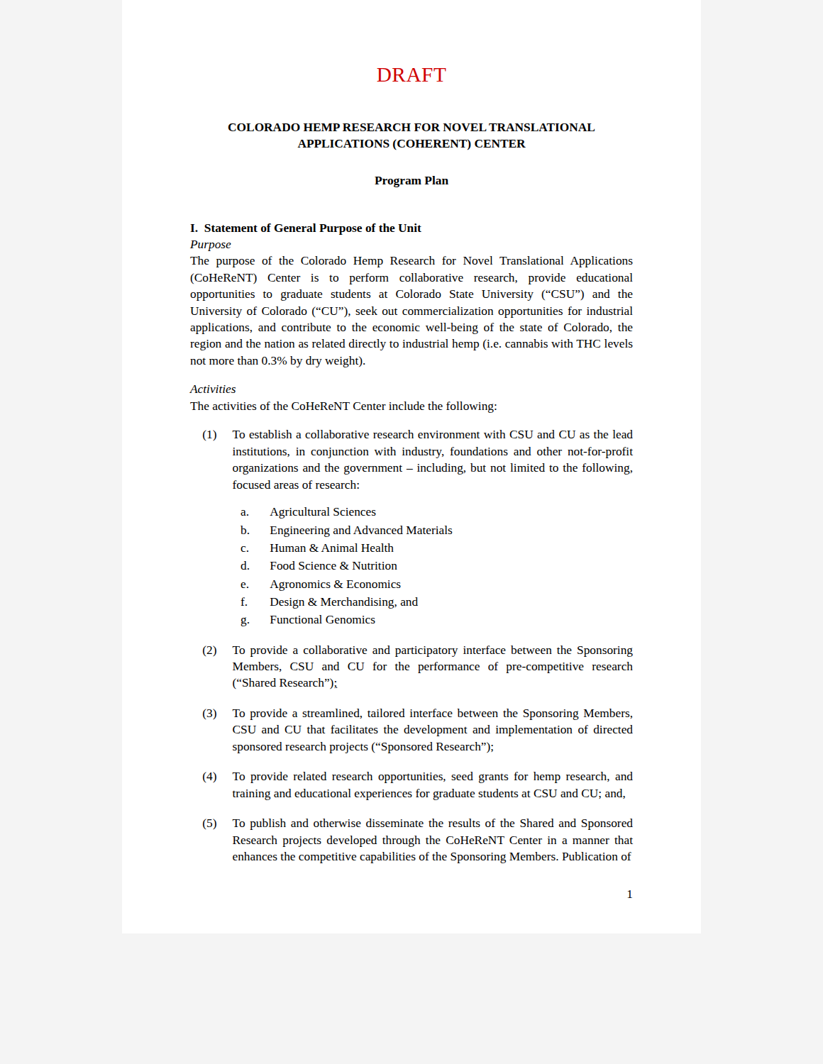DRAFT
Colorado Hemp Research for Novel Translational
Applications (CoHeReNT) Center
Program Plan
I. Statement of General Purpose of the Unit
Purpose
The purpose of the Colorado Hemp Research for Novel Translational Applications (CoHeReNT) Center is to perform collaborative research, provide educational opportunities to graduate students at Colorado State University (“CSU”) and the University of Colorado (“CU”), seek out commercialization opportunities for industrial applications, and contribute to the economic well-being of the state of Colorado, the region and the nation as related directly to industrial hemp (i.e. cannabis with THC levels not more than 0.3% by dry weight).
Activities
The activities of the CoHeReNT Center include the following:
(1) To establish a collaborative research environment with CSU and CU as the lead institutions, in conjunction with industry, foundations and other not-for-profit organizations and the government – including, but not limited to the following, focused areas of research:
a. Agricultural Sciences
b. Engineering and Advanced Materials
c. Human & Animal Health
d. Food Science & Nutrition
e. Agronomics & Economics
f. Design & Merchandising, and
g. Functional Genomics
(2) To provide a collaborative and participatory interface between the Sponsoring Members, CSU and CU for the performance of pre-competitive research (“Shared Research”);
(3) To provide a streamlined, tailored interface between the Sponsoring Members, CSU and CU that facilitates the development and implementation of directed sponsored research projects (“Sponsored Research”);
(4) To provide related research opportunities, seed grants for hemp research, and training and educational experiences for graduate students at CSU and CU; and,
(5) To publish and otherwise disseminate the results of the Shared and Sponsored Research projects developed through the CoHeReNT Center in a manner that enhances the competitive capabilities of the Sponsoring Members. Publication of
1